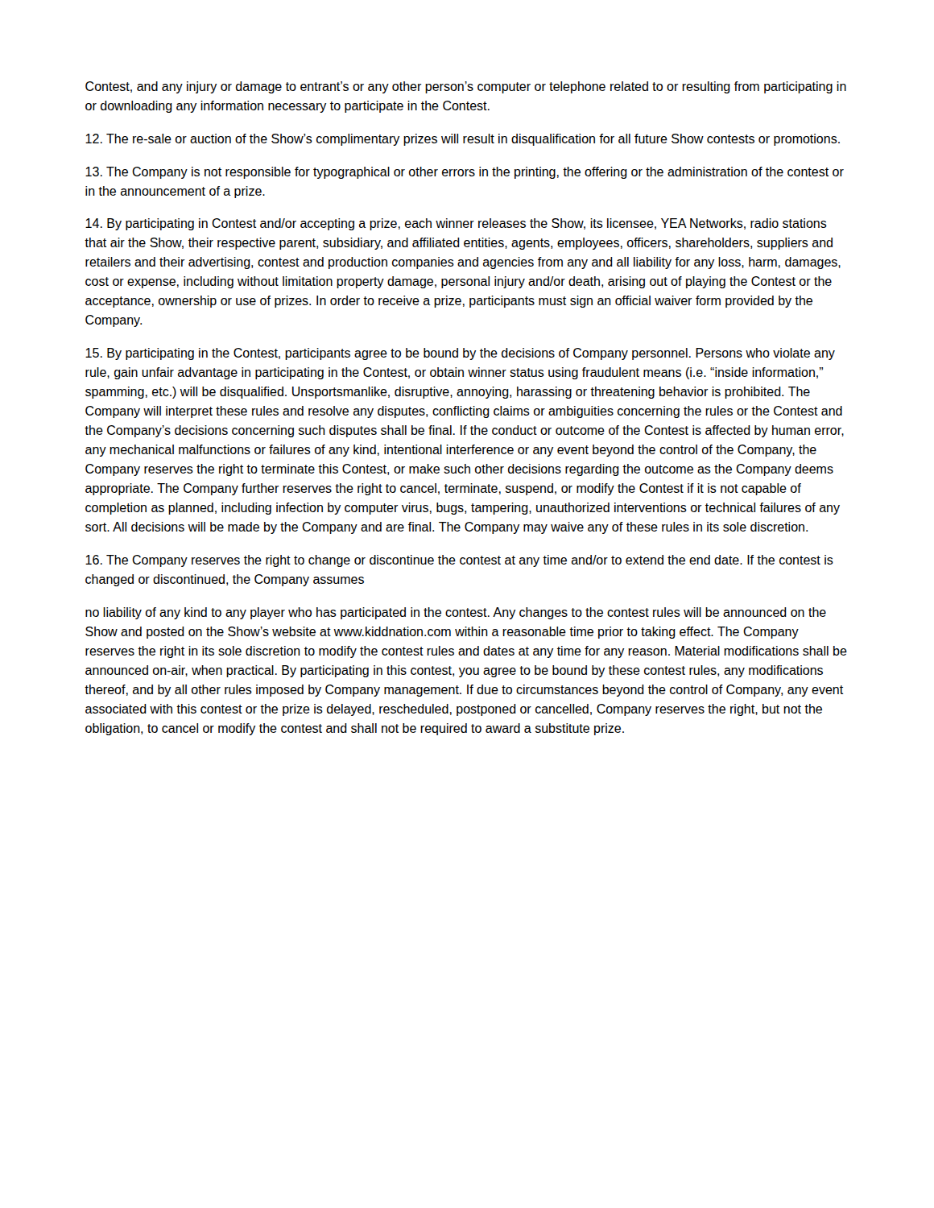Contest, and any injury or damage to entrant’s or any other person’s computer or telephone related to or resulting from participating in or downloading any information necessary to participate in the Contest.
12. The re-sale or auction of the Show’s complimentary prizes will result in disqualification for all future Show contests or promotions.
13. The Company is not responsible for typographical or other errors in the printing, the offering or the administration of the contest or in the announcement of a prize.
14. By participating in Contest and/or accepting a prize, each winner releases the Show, its licensee, YEA Networks, radio stations that air the Show, their respective parent, subsidiary, and affiliated entities, agents, employees, officers, shareholders, suppliers and retailers and their advertising, contest and production companies and agencies from any and all liability for any loss, harm, damages, cost or expense, including without limitation property damage, personal injury and/or death, arising out of playing the Contest or the acceptance, ownership or use of prizes. In order to receive a prize, participants must sign an official waiver form provided by the Company.
15. By participating in the Contest, participants agree to be bound by the decisions of Company personnel. Persons who violate any rule, gain unfair advantage in participating in the Contest, or obtain winner status using fraudulent means (i.e. “inside information,” spamming, etc.) will be disqualified. Unsportsmanlike, disruptive, annoying, harassing or threatening behavior is prohibited. The Company will interpret these rules and resolve any disputes, conflicting claims or ambiguities concerning the rules or the Contest and the Company’s decisions concerning such disputes shall be final. If the conduct or outcome of the Contest is affected by human error, any mechanical malfunctions or failures of any kind, intentional interference or any event beyond the control of the Company, the Company reserves the right to terminate this Contest, or make such other decisions regarding the outcome as the Company deems appropriate. The Company further reserves the right to cancel, terminate, suspend, or modify the Contest if it is not capable of completion as planned, including infection by computer virus, bugs, tampering, unauthorized interventions or technical failures of any sort. All decisions will be made by the Company and are final. The Company may waive any of these rules in its sole discretion.
16. The Company reserves the right to change or discontinue the contest at any time and/or to extend the end date. If the contest is changed or discontinued, the Company assumes
no liability of any kind to any player who has participated in the contest. Any changes to the contest rules will be announced on the Show and posted on the Show’s website at www.kiddnation.com within a reasonable time prior to taking effect. The Company reserves the right in its sole discretion to modify the contest rules and dates at any time for any reason. Material modifications shall be announced on-air, when practical. By participating in this contest, you agree to be bound by these contest rules, any modifications thereof, and by all other rules imposed by Company management. If due to circumstances beyond the control of Company, any event associated with this contest or the prize is delayed, rescheduled, postponed or cancelled, Company reserves the right, but not the obligation, to cancel or modify the contest and shall not be required to award a substitute prize.